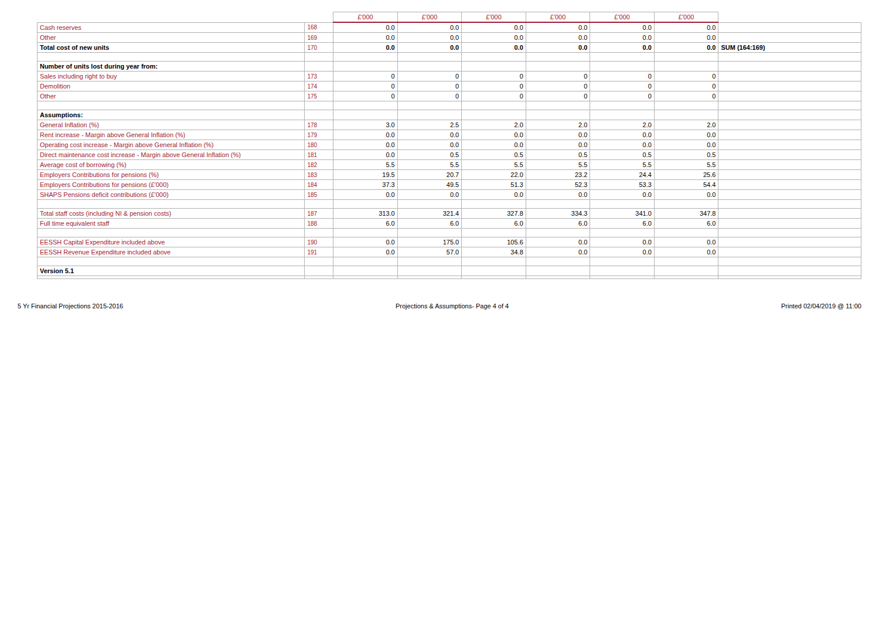| | | | £'000 | £'000 | £'000 | £'000 | £'000 | £'000 | |
| | Cash reserves | 168 | 0.0 | 0.0 | 0.0 | 0.0 | 0.0 | 0.0 | |
| | Other | 169 | 0.0 | 0.0 | 0.0 | 0.0 | 0.0 | 0.0 | |
| | Total cost of new units | 170 | 0.0 | 0.0 | 0.0 | 0.0 | 0.0 | 0.0 | SUM (164:169) |
| | Number of units lost during year from: | | | | | | | | |
| | Sales including right to buy | 173 | 0 | 0 | 0 | 0 | 0 | 0 | |
| | Demolition | 174 | 0 | 0 | 0 | 0 | 0 | 0 | |
| | Other | 175 | 0 | 0 | 0 | 0 | 0 | 0 | |
| | Assumptions: | | | | | | | | |
| | General Inflation (%) | 178 | 3.0 | 2.5 | 2.0 | 2.0 | 2.0 | 2.0 | |
| | Rent increase - Margin above General Inflation (%) | 179 | 0.0 | 0.0 | 0.0 | 0.0 | 0.0 | 0.0 | |
| | Operating cost increase - Margin above General Inflation (%) | 180 | 0.0 | 0.0 | 0.0 | 0.0 | 0.0 | 0.0 | |
| | Direct maintenance cost increase - Margin above General Inflation (%) | 181 | 0.0 | 0.5 | 0.5 | 0.5 | 0.5 | 0.5 | |
| | Average cost of borrowing (%) | 182 | 5.5 | 5.5 | 5.5 | 5.5 | 5.5 | 5.5 | |
| | Employers Contributions for pensions (%) | 183 | 19.5 | 20.7 | 22.0 | 23.2 | 24.4 | 25.6 | |
| | Employers Contributions for pensions (£'000) | 184 | 37.3 | 49.5 | 51.3 | 52.3 | 53.3 | 54.4 | |
| | SHAPS Pensions deficit contributions (£'000) | 185 | 0.0 | 0.0 | 0.0 | 0.0 | 0.0 | 0.0 | |
| | Total staff costs (including NI & pension costs) | 187 | 313.0 | 321.4 | 327.8 | 334.3 | 341.0 | 347.8 | |
| | Full time equivalent staff | 188 | 6.0 | 6.0 | 6.0 | 6.0 | 6.0 | 6.0 | |
| | EESSH Capital Expenditure included above | 190 | 0.0 | 175.0 | 105.6 | 0.0 | 0.0 | 0.0 | |
| | EESSH Revenue Expenditure included above | 191 | 0.0 | 57.0 | 34.8 | 0.0 | 0.0 | 0.0 | |
| | Version 5.1 | | | | | | | | |
5 Yr Financial Projections 2015-2016
Projections & Assumptions- Page 4 of 4
Printed 02/04/2019 @ 11:00